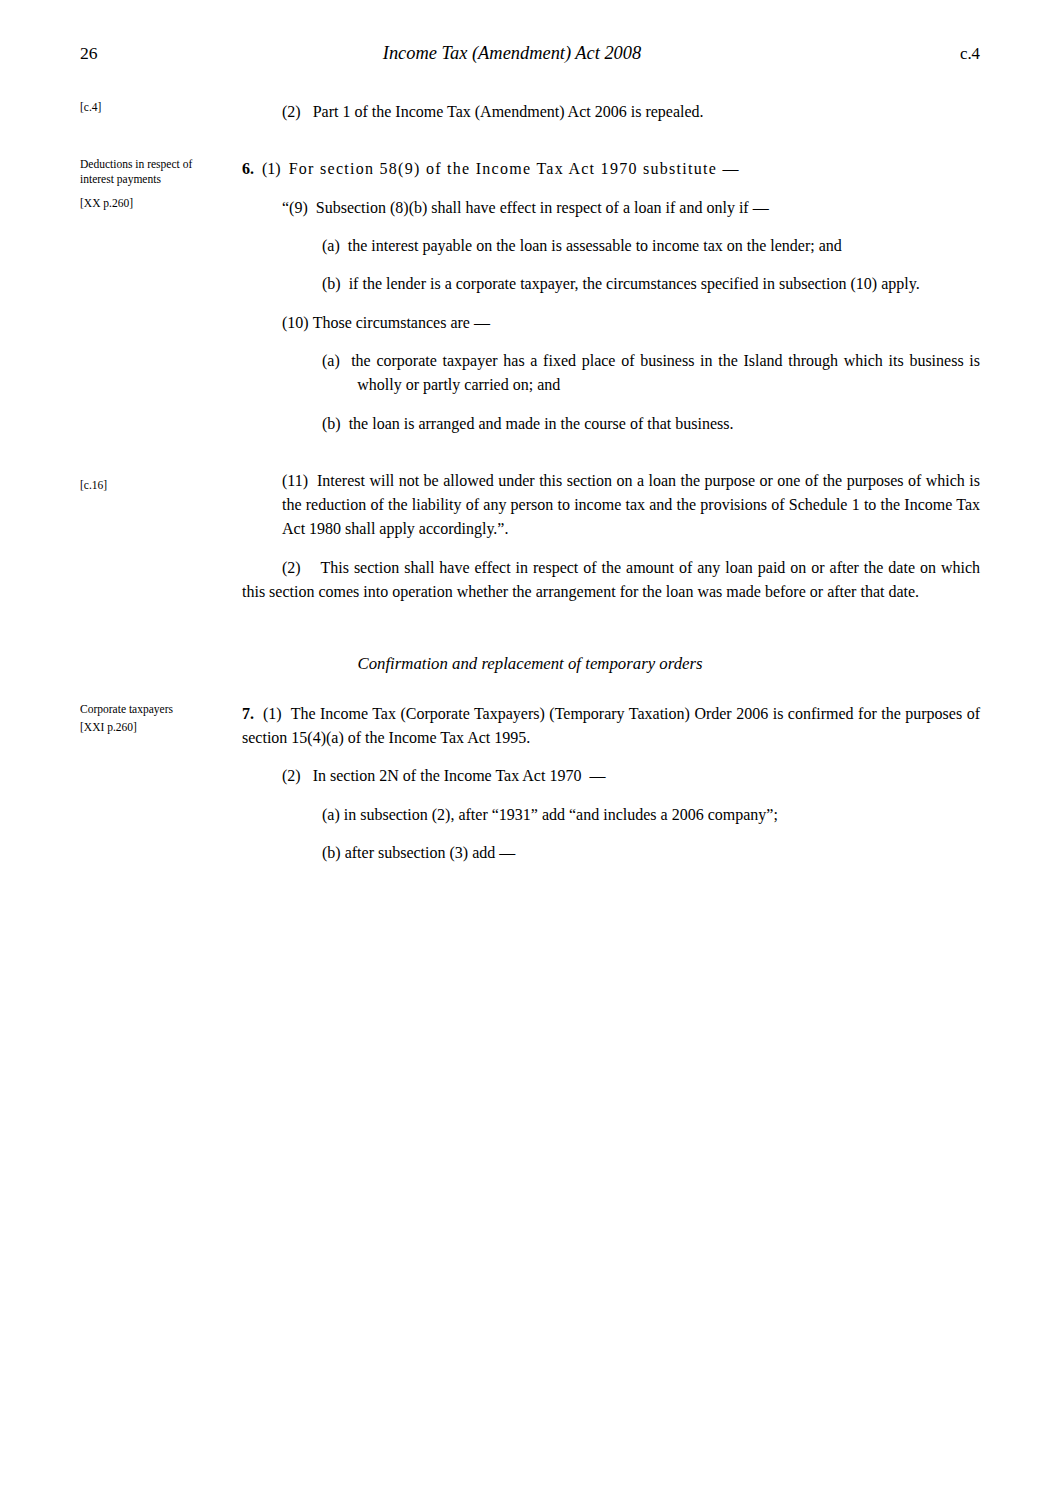26
Income Tax (Amendment) Act 2008
c.4
[c.4]
(2) Part 1 of the Income Tax (Amendment) Act 2006 is repealed.
Deductions in respect of interest payments
[XX p.260]
6. (1) For section 58(9) of the Income Tax Act 1970 substitute —
“(9) Subsection (8)(b) shall have effect in respect of a loan if and only if —
(a) the interest payable on the loan is assessable to income tax on the lender; and
(b) if the lender is a corporate taxpayer, the circumstances specified in subsection (10) apply.
(10) Those circumstances are —
(a) the corporate taxpayer has a fixed place of business in the Island through which its business is wholly or partly carried on; and
(b) the loan is arranged and made in the course of that business.
[c.16]
(11) Interest will not be allowed under this section on a loan the purpose or one of the purposes of which is the reduction of the liability of any person to income tax and the provisions of Schedule 1 to the Income Tax Act 1980 shall apply accordingly.”.
(2) This section shall have effect in respect of the amount of any loan paid on or after the date on which this section comes into operation whether the arrangement for the loan was made before or after that date.
Confirmation and replacement of temporary orders
Corporate taxpayers
[XXI p.260]
7. (1) The Income Tax (Corporate Taxpayers) (Temporary Taxation) Order 2006 is confirmed for the purposes of section 15(4)(a) of the Income Tax Act 1995.
(2) In section 2N of the Income Tax Act 1970 —
(a) in subsection (2), after “1931” add “and includes a 2006 company”;
(b) after subsection (3) add —